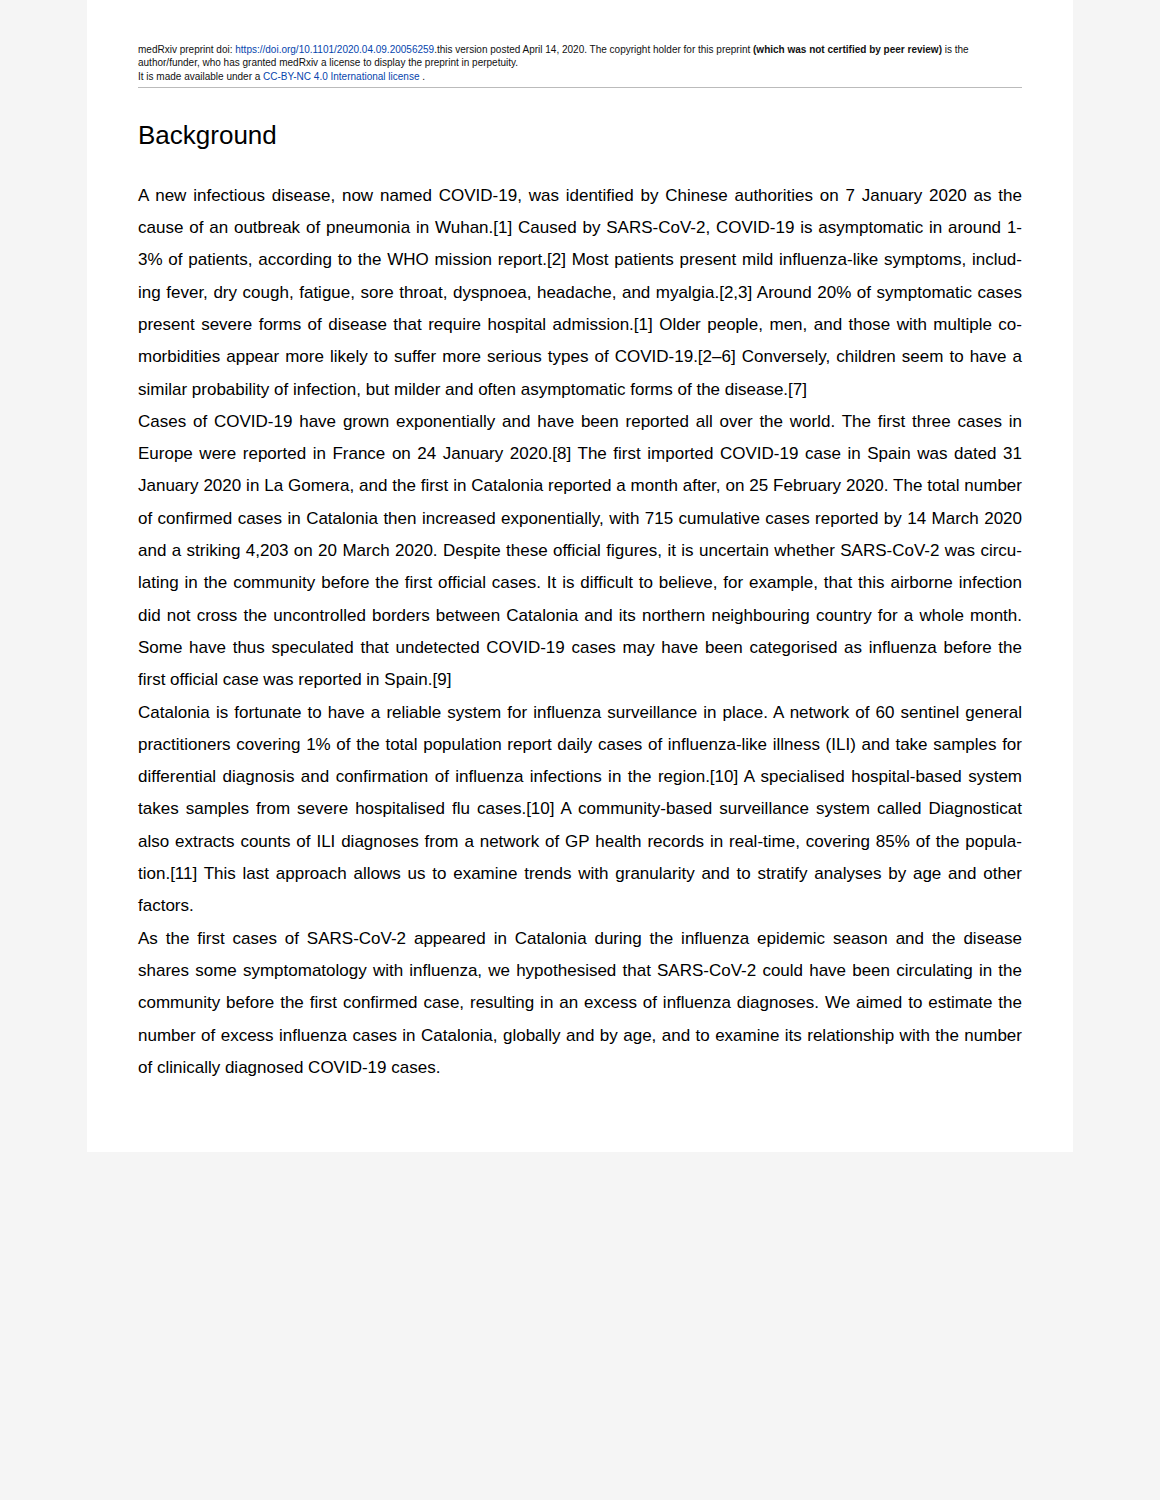medRxiv preprint doi: https://doi.org/10.1101/2020.04.09.20056259.this version posted April 14, 2020. The copyright holder for this preprint (which was not certified by peer review) is the author/funder, who has granted medRxiv a license to display the preprint in perpetuity.
It is made available under a CC-BY-NC 4.0 International license .
Background
A new infectious disease, now named COVID-19, was identified by Chinese authorities on 7 January 2020 as the cause of an outbreak of pneumonia in Wuhan.[1] Caused by SARS-CoV-2, COVID-19 is asymptomatic in around 1-3% of patients, according to the WHO mission report.[2] Most patients present mild influenza-like symptoms, including fever, dry cough, fatigue, sore throat, dyspnoea, headache, and myalgia.[2,3] Around 20% of symptomatic cases present severe forms of disease that require hospital admission.[1] Older people, men, and those with multiple comorbidities appear more likely to suffer more serious types of COVID-19.[2–6] Conversely, children seem to have a similar probability of infection, but milder and often asymptomatic forms of the disease.[7]
Cases of COVID-19 have grown exponentially and have been reported all over the world. The first three cases in Europe were reported in France on 24 January 2020.[8] The first imported COVID-19 case in Spain was dated 31 January 2020 in La Gomera, and the first in Catalonia reported a month after, on 25 February 2020. The total number of confirmed cases in Catalonia then increased exponentially, with 715 cumulative cases reported by 14 March 2020 and a striking 4,203 on 20 March 2020. Despite these official figures, it is uncertain whether SARS-CoV-2 was circulating in the community before the first official cases. It is difficult to believe, for example, that this airborne infection did not cross the uncontrolled borders between Catalonia and its northern neighbouring country for a whole month. Some have thus speculated that undetected COVID-19 cases may have been categorised as influenza before the first official case was reported in Spain.[9]
Catalonia is fortunate to have a reliable system for influenza surveillance in place. A network of 60 sentinel general practitioners covering 1% of the total population report daily cases of influenza-like illness (ILI) and take samples for differential diagnosis and confirmation of influenza infections in the region.[10] A specialised hospital-based system takes samples from severe hospitalised flu cases.[10] A community-based surveillance system called Diagnosticat also extracts counts of ILI diagnoses from a network of GP health records in real-time, covering 85% of the population.[11] This last approach allows us to examine trends with granularity and to stratify analyses by age and other factors.
As the first cases of SARS-CoV-2 appeared in Catalonia during the influenza epidemic season and the disease shares some symptomatology with influenza, we hypothesised that SARS-CoV-2 could have been circulating in the community before the first confirmed case, resulting in an excess of influenza diagnoses. We aimed to estimate the number of excess influenza cases in Catalonia, globally and by age, and to examine its relationship with the number of clinically diagnosed COVID-19 cases.